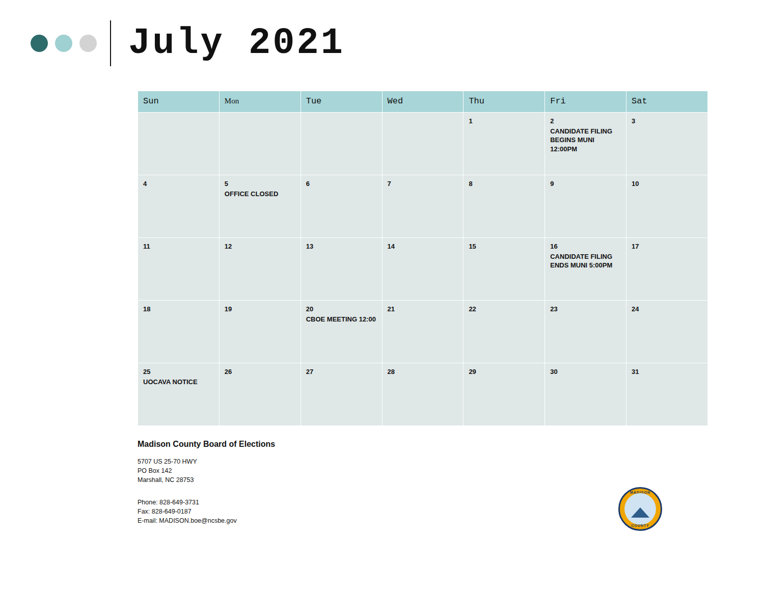July 2021
| Sun | Mon | Tue | Wed | Thu | Fri | Sat |
| --- | --- | --- | --- | --- | --- | --- |
| | | | | 1 | 2 Candidate Filing Begins Muni 12:00PM | 3 |
| 4 | 5 Office Closed | 6 | 7 | 8 | 9 | 10 |
| 11 | 12 | 13 | 14 | 15 | 16 Candidate Filing Ends Muni 5:00PM | 17 |
| 18 | 19 | 20 CBOE Meeting 12:00 | 21 | 22 | 23 | 24 |
| 25 UOCAVA Notice | 26 | 27 | 28 | 29 | 30 | 31 |
Madison County Board of Elections
5707 US 25-70 HWY
PO Box 142
Marshall, NC 28753
Phone: 828-649-3731
Fax: 828-649-0187
E-mail: MADISON.boe@ncsbe.gov
MADISON
COUNTY